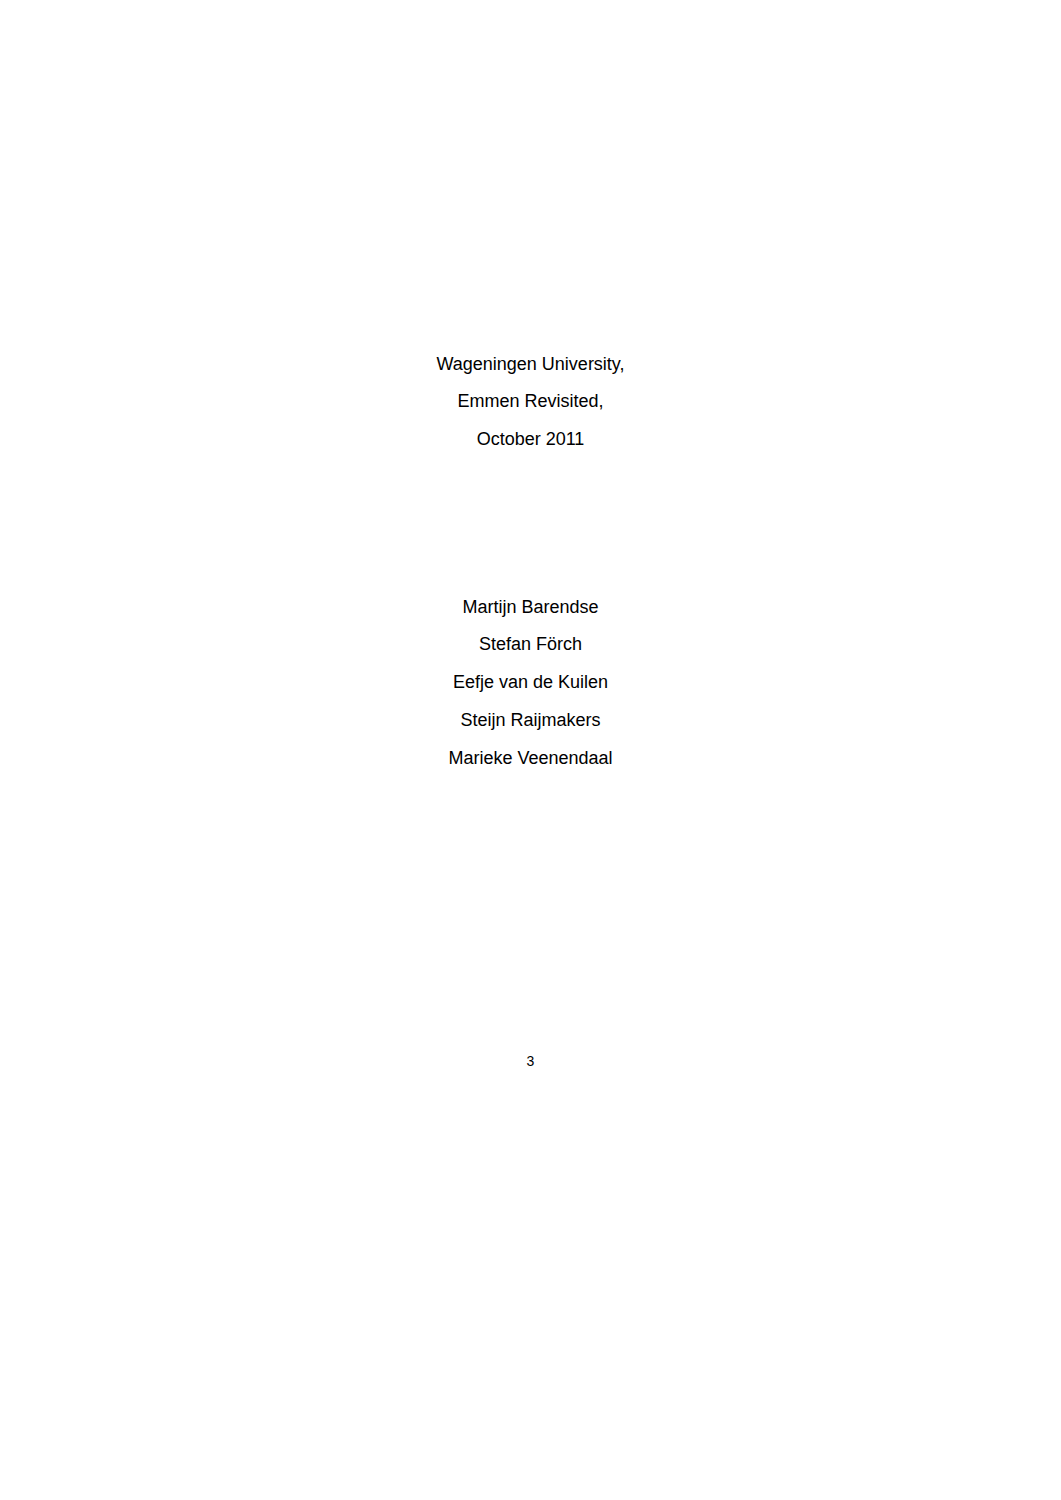Wageningen University,
Emmen Revisited,
October 2011
Martijn Barendse
Stefan Förch
Eefje van de Kuilen
Steijn Raijmakers
Marieke Veenendaal
3